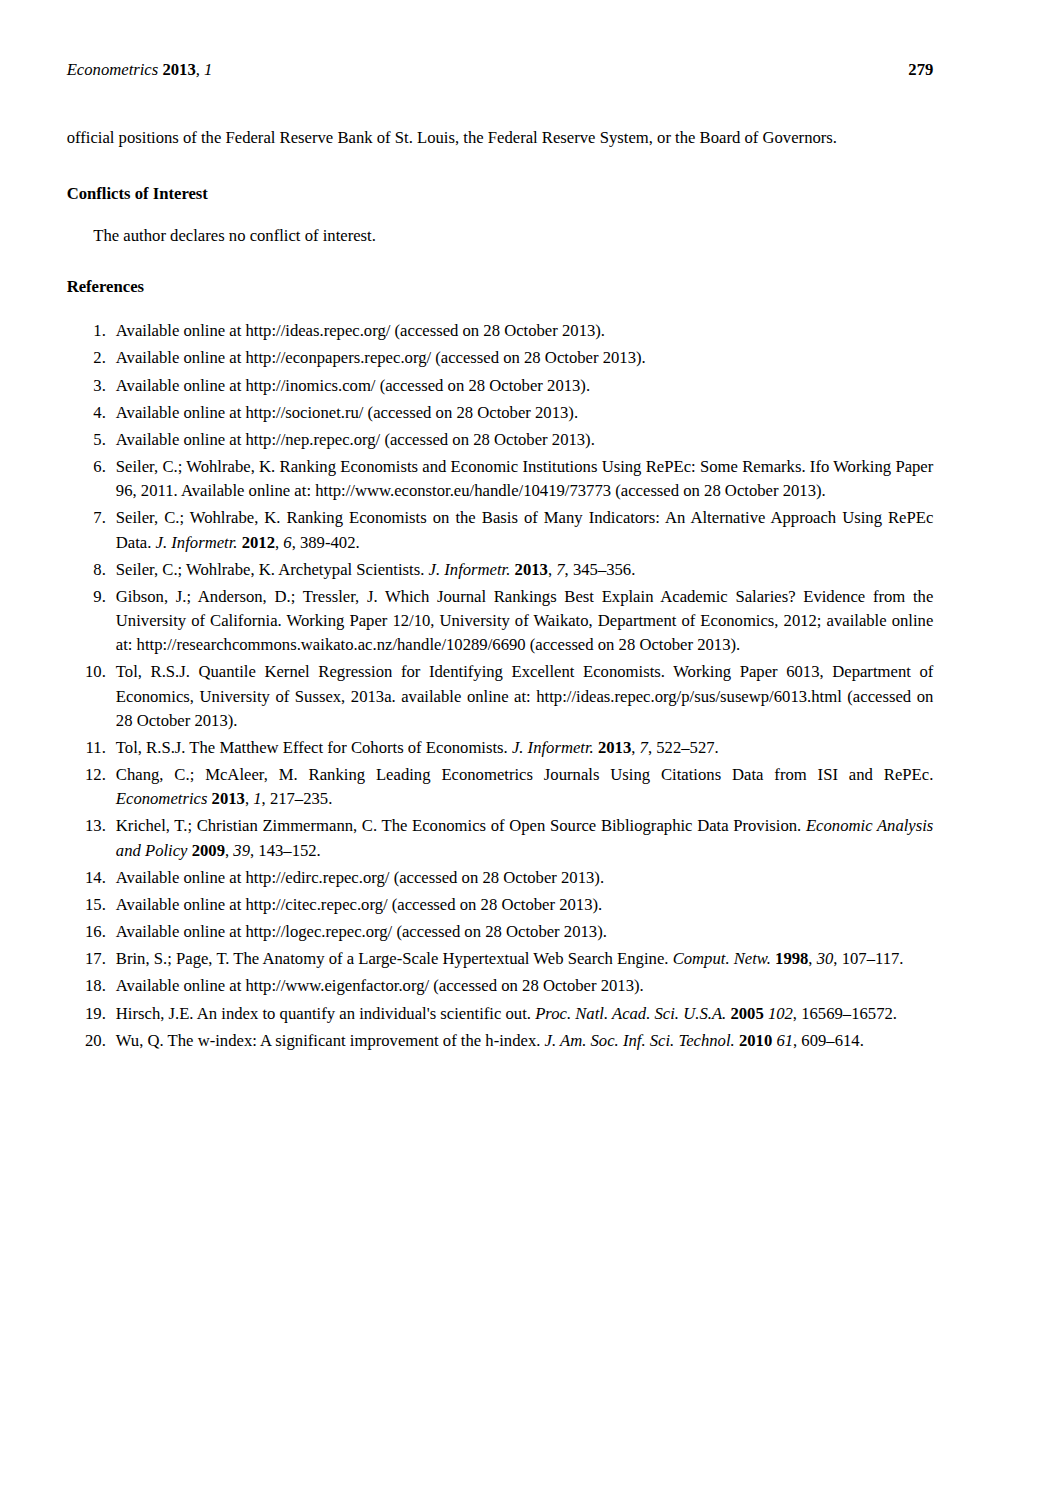Econometrics 2013, 1
279
official positions of the Federal Reserve Bank of St. Louis, the Federal Reserve System, or the Board of Governors.
Conflicts of Interest
The author declares no conflict of interest.
References
Available online at http://ideas.repec.org/ (accessed on 28 October 2013).
Available online at http://econpapers.repec.org/ (accessed on 28 October 2013).
Available online at http://inomics.com/ (accessed on 28 October 2013).
Available online at http://socionet.ru/ (accessed on 28 October 2013).
Available online at http://nep.repec.org/ (accessed on 28 October 2013).
Seiler, C.; Wohlrabe, K. Ranking Economists and Economic Institutions Using RePEc: Some Remarks. Ifo Working Paper 96, 2011. Available online at: http://www.econstor.eu/handle/10419/73773 (accessed on 28 October 2013).
Seiler, C.; Wohlrabe, K. Ranking Economists on the Basis of Many Indicators: An Alternative Approach Using RePEc Data. J. Informetr. 2012, 6, 389-402.
Seiler, C.; Wohlrabe, K. Archetypal Scientists. J. Informetr. 2013, 7, 345–356.
Gibson, J.; Anderson, D.; Tressler, J. Which Journal Rankings Best Explain Academic Salaries? Evidence from the University of California. Working Paper 12/10, University of Waikato, Department of Economics, 2012; available online at: http://researchcommons.waikato.ac.nz/handle/10289/6690 (accessed on 28 October 2013).
Tol, R.S.J. Quantile Kernel Regression for Identifying Excellent Economists. Working Paper 6013, Department of Economics, University of Sussex, 2013a. available online at: http://ideas.repec.org/p/sus/susewp/6013.html (accessed on 28 October 2013).
Tol, R.S.J. The Matthew Effect for Cohorts of Economists. J. Informetr. 2013, 7, 522–527.
Chang, C.; McAleer, M. Ranking Leading Econometrics Journals Using Citations Data from ISI and RePEc. Econometrics 2013, 1, 217–235.
Krichel, T.; Christian Zimmermann, C. The Economics of Open Source Bibliographic Data Provision. Economic Analysis and Policy 2009, 39, 143–152.
Available online at http://edirc.repec.org/ (accessed on 28 October 2013).
Available online at http://citec.repec.org/ (accessed on 28 October 2013).
Available online at http://logec.repec.org/ (accessed on 28 October 2013).
Brin, S.; Page, T. The Anatomy of a Large-Scale Hypertextual Web Search Engine. Comput. Netw. 1998, 30, 107–117.
Available online at http://www.eigenfactor.org/ (accessed on 28 October 2013).
Hirsch, J.E. An index to quantify an individual's scientific out. Proc. Natl. Acad. Sci. U.S.A. 2005 102, 16569–16572.
Wu, Q. The w-index: A significant improvement of the h-index. J. Am. Soc. Inf. Sci. Technol. 2010 61, 609–614.